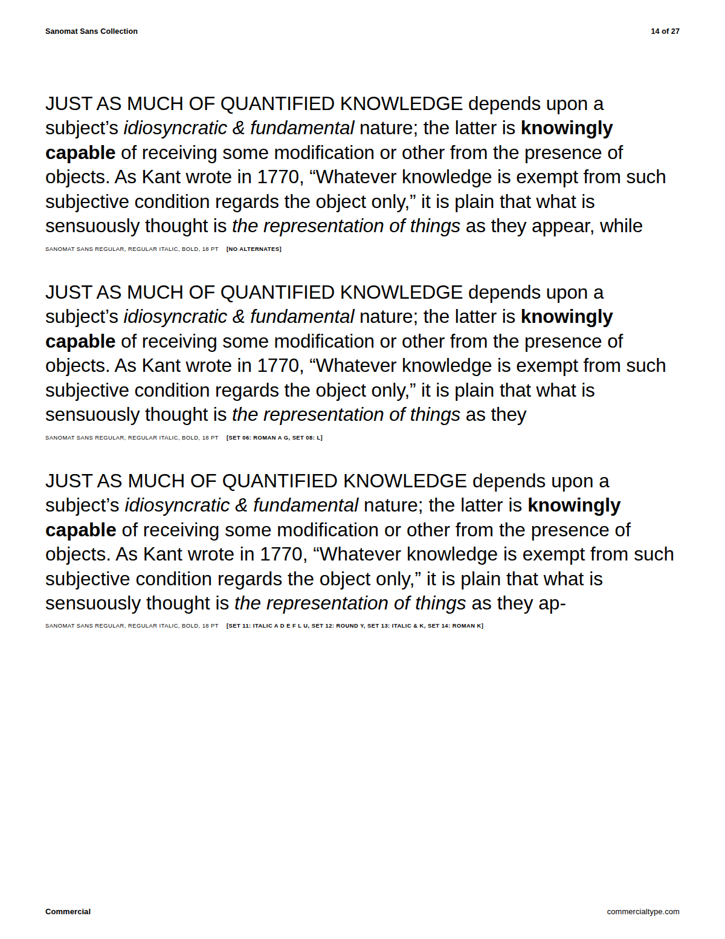Sanomat Sans Collection
14 of 27
JUST AS MUCH OF QUANTIFIED KNOWLEDGE depends upon a subject’s idiosyncratic & fundamental nature; the latter is knowingly capable of receiving some modification or other from the presence of objects. As Kant wrote in 1770, “Whatever knowledge is exempt from such subjective condition regards the object only,” it is plain that what is sensuously thought is the representation of things as they appear, while
Sanomat Sans Regular, Regular Italic, Bold, 18 pt [no alternates]
JUST AS MUCH OF QUANTIFIED KNOWLEDGE depends upon a subject’s idiosyncratic & fundamental nature; the latter is knowingly capable of receiving some modification or other from the presence of objects. As Kant wrote in 1770, “Whatever knowledge is exempt from such subjective condition regards the object only,” it is plain that what is sensuously thought is the representation of things as they
Sanomat Sans Regular, Regular Italic, Bold, 18 pt [set 06: roman a g, set 08: l]
JUST AS MUCH OF QUANTIFIED KNOWLEDGE depends upon a subject’s idiosyncratic & fundamental nature; the latter is knowingly capable of receiving some modification or other from the presence of objects. As Kant wrote in 1770, “Whatever knowledge is exempt from such subjective condition regards the object only,” it is plain that what is sensuously thought is the representation of things as they ap-
Sanomat Sans Regular, Regular Italic, Bold, 18 pt [set 11: italic a d e f l u, set 12: round y, set 13: italic & k, set 14: roman k]
Commercial
commercialtype.com